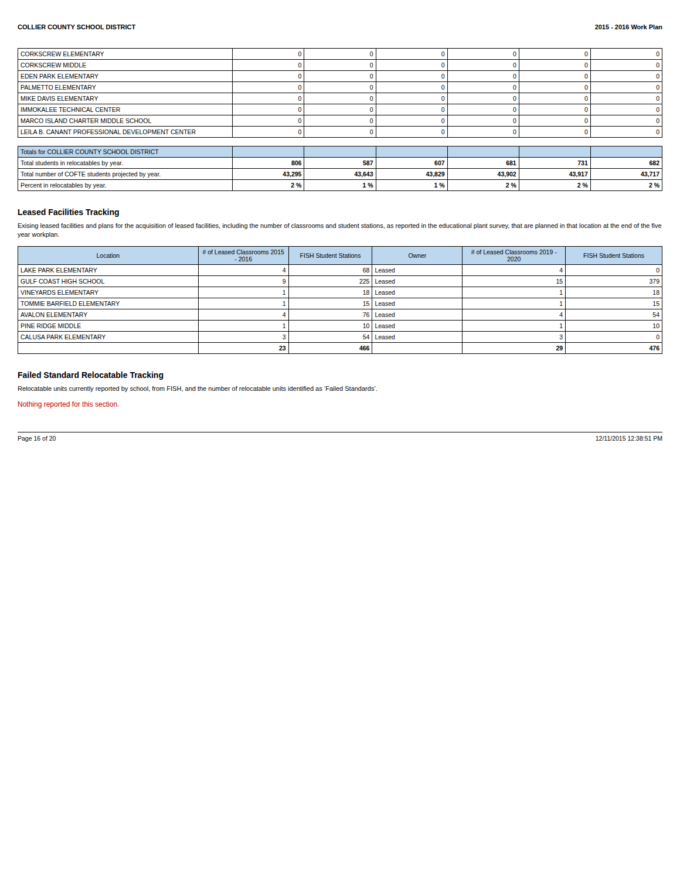COLLIER COUNTY SCHOOL DISTRICT
2015 - 2016 Work Plan
| CORKSCREW ELEMENTARY | 0 | 0 | 0 | 0 | 0 | 0 |
| CORKSCREW MIDDLE | 0 | 0 | 0 | 0 | 0 | 0 |
| EDEN PARK ELEMENTARY | 0 | 0 | 0 | 0 | 0 | 0 |
| PALMETTO ELEMENTARY | 0 | 0 | 0 | 0 | 0 | 0 |
| MIKE DAVIS ELEMENTARY | 0 | 0 | 0 | 0 | 0 | 0 |
| IMMOKALEE TECHNICAL CENTER | 0 | 0 | 0 | 0 | 0 | 0 |
| MARCO ISLAND CHARTER MIDDLE SCHOOL | 0 | 0 | 0 | 0 | 0 | 0 |
| LEILA B. CANANT PROFESSIONAL DEVELOPMENT CENTER | 0 | 0 | 0 | 0 | 0 | 0 |
| Totals for COLLIER COUNTY SCHOOL DISTRICT | | | | | | |
| Total students in relocatables by year. | 806 | 587 | 607 | 681 | 731 | 682 |
| Total number of COFTE students projected by year. | 43,295 | 43,643 | 43,829 | 43,902 | 43,917 | 43,717 |
| Percent in relocatables by year. | 2 % | 1 % | 1 % | 2 % | 2 % | 2 % |
Leased Facilities Tracking
Exising leased facilities and plans for the acquisition of leased facilities, including the number of classrooms and student stations, as reported in the educational plant survey, that are planned in that location at the end of the five year workplan.
| Location | # of Leased Classrooms 2015 - 2016 | FISH Student Stations | Owner | # of Leased Classrooms 2019 - 2020 | FISH Student Stations |
| --- | --- | --- | --- | --- | --- |
| LAKE PARK ELEMENTARY | 4 | 68 | Leased | 4 | 0 |
| GULF COAST HIGH SCHOOL | 9 | 225 | Leased | 15 | 379 |
| VINEYARDS ELEMENTARY | 1 | 18 | Leased | 1 | 18 |
| TOMMIE BARFIELD ELEMENTARY | 1 | 15 | Leased | 1 | 15 |
| AVALON ELEMENTARY | 4 | 76 | Leased | 4 | 54 |
| PINE RIDGE MIDDLE | 1 | 10 | Leased | 1 | 10 |
| CALUSA PARK ELEMENTARY | 3 | 54 | Leased | 3 | 0 |
| | 23 | 466 | | 29 | 476 |
Failed Standard Relocatable Tracking
Relocatable units currently reported by school, from FISH, and the number of relocatable units identified as ‘Failed Standards’.
Nothing reported for this section.
Page 16 of 20
12/11/2015 12:38:51 PM